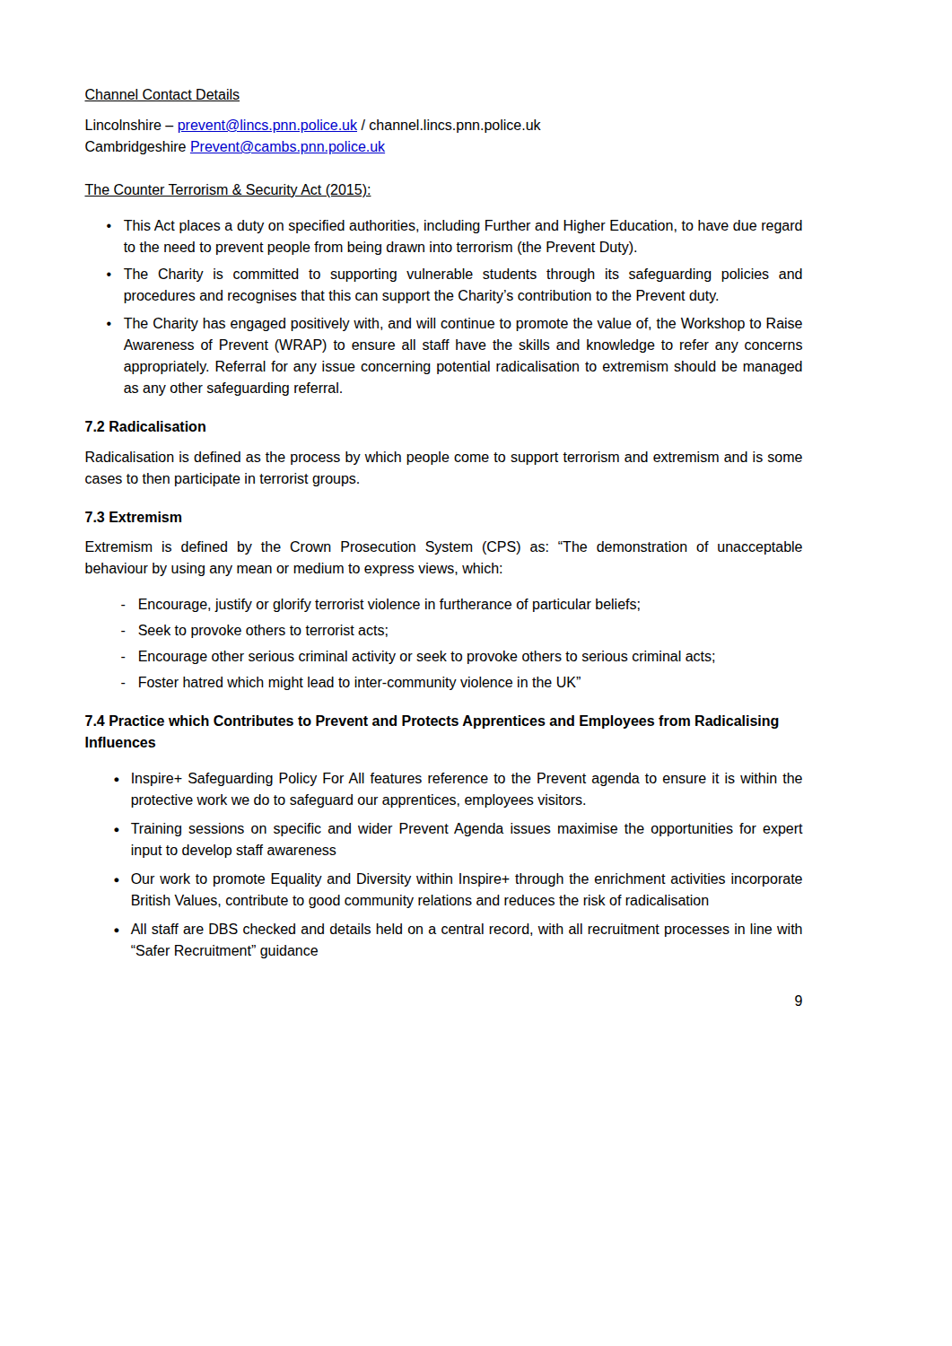Channel Contact Details
Lincolnshire – prevent@lincs.pnn.police.uk / channel.lincs.pnn.police.uk
Cambridgeshire Prevent@cambs.pnn.police.uk
The Counter Terrorism & Security Act (2015):
This Act places a duty on specified authorities, including Further and Higher Education, to have due regard to the need to prevent people from being drawn into terrorism (the Prevent Duty).
The Charity is committed to supporting vulnerable students through its safeguarding policies and procedures and recognises that this can support the Charity’s contribution to the Prevent duty.
The Charity has engaged positively with, and will continue to promote the value of, the Workshop to Raise Awareness of Prevent (WRAP) to ensure all staff have the skills and knowledge to refer any concerns appropriately. Referral for any issue concerning potential radicalisation to extremism should be managed as any other safeguarding referral.
7.2 Radicalisation
Radicalisation is defined as the process by which people come to support terrorism and extremism and is some cases to then participate in terrorist groups.
7.3 Extremism
Extremism is defined by the Crown Prosecution System (CPS) as: “The demonstration of unacceptable behaviour by using any mean or medium to express views, which:
Encourage, justify or glorify terrorist violence in furtherance of particular beliefs;
Seek to provoke others to terrorist acts;
Encourage other serious criminal activity or seek to provoke others to serious criminal acts;
Foster hatred which might lead to inter-community violence in the UK”
7.4 Practice which Contributes to Prevent and Protects Apprentices and Employees from Radicalising Influences
Inspire+ Safeguarding Policy For All features reference to the Prevent agenda to ensure it is within the protective work we do to safeguard our apprentices, employees visitors.
Training sessions on specific and wider Prevent Agenda issues maximise the opportunities for expert input to develop staff awareness
Our work to promote Equality and Diversity within Inspire+ through the enrichment activities incorporate British Values, contribute to good community relations and reduces the risk of radicalisation
All staff are DBS checked and details held on a central record, with all recruitment processes in line with “Safer Recruitment” guidance
9